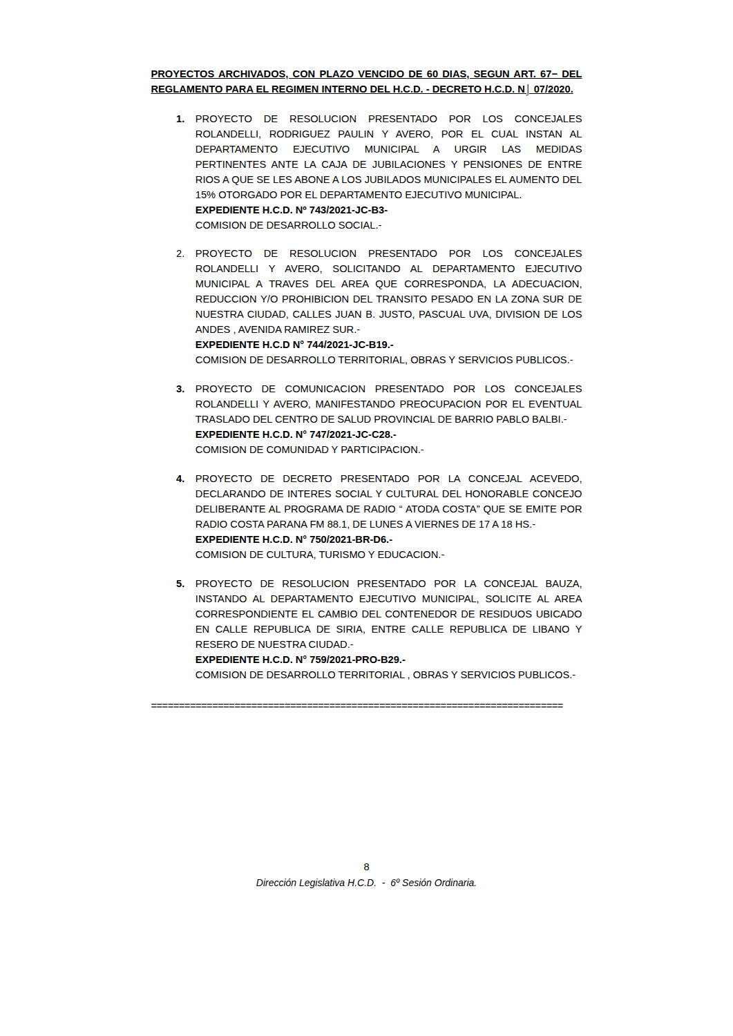PROYECTOS ARCHIVADOS, CON PLAZO VENCIDO DE 60 DIAS, SEGUN ART. 67− DEL REGLAMENTO PARA EL REGIMEN INTERNO DEL H.C.D. - DECRETO H.C.D. N⌡ 07/2020.
PROYECTO DE RESOLUCION PRESENTADO POR LOS CONCEJALES ROLANDELLI, RODRIGUEZ PAULIN Y AVERO, POR EL CUAL INSTAN AL DEPARTAMENTO EJECUTIVO MUNICIPAL A URGIR LAS MEDIDAS PERTINENTES ANTE LA CAJA DE JUBILACIONES Y PENSIONES DE ENTRE RIOS A QUE SE LES ABONE A LOS JUBILADOS MUNICIPALES EL AUMENTO DEL 15% OTORGADO POR EL DEPARTAMENTO EJECUTIVO MUNICIPAL. EXPEDIENTE H.C.D. Nº 743/2021-JC-B3- COMISION DE DESARROLLO SOCIAL.-
PROYECTO DE RESOLUCION PRESENTADO POR LOS CONCEJALES ROLANDELLI Y AVERO, SOLICITANDO AL DEPARTAMENTO EJECUTIVO MUNICIPAL A TRAVES DEL AREA QUE CORRESPONDA, LA ADECUACION, REDUCCION Y/O PROHIBICION DEL TRANSITO PESADO EN LA ZONA SUR DE NUESTRA CIUDAD, CALLES JUAN B. JUSTO, PASCUAL UVA, DIVISION DE LOS ANDES , AVENIDA RAMIREZ SUR.- EXPEDIENTE H.C.D N° 744/2021-JC-B19.- COMISION DE DESARROLLO TERRITORIAL, OBRAS Y SERVICIOS PUBLICOS.-
PROYECTO DE COMUNICACION PRESENTADO POR LOS CONCEJALES ROLANDELLI Y AVERO, MANIFESTANDO PREOCUPACION POR EL EVENTUAL TRASLADO DEL CENTRO DE SALUD PROVINCIAL DE BARRIO PABLO BALBI.- EXPEDIENTE H.C.D. N° 747/2021-JC-C28.- COMISION DE COMUNIDAD Y PARTICIPACION.-
PROYECTO DE DECRETO PRESENTADO POR LA CONCEJAL ACEVEDO, DECLARANDO DE INTERES SOCIAL Y CULTURAL DEL HONORABLE CONCEJO DELIBERANTE AL PROGRAMA DE RADIO “ ATODA COSTA” QUE SE EMITE POR RADIO COSTA PARANA FM 88.1, DE LUNES A VIERNES DE 17 A 18 HS.- EXPEDIENTE H.C.D. N° 750/2021-BR-D6.- COMISION DE CULTURA, TURISMO Y EDUCACION.-
PROYECTO DE RESOLUCION PRESENTADO POR LA CONCEJAL BAUZA, INSTANDO AL DEPARTAMENTO EJECUTIVO MUNICIPAL, SOLICITE AL AREA CORRESPONDIENTE EL CAMBIO DEL CONTENEDOR DE RESIDUOS UBICADO EN CALLE REPUBLICA DE SIRIA, ENTRE CALLE REPUBLICA DE LIBANO Y RESERO DE NUESTRA CIUDAD.- EXPEDIENTE H.C.D. N° 759/2021-PRO-B29.- COMISION DE DESARROLLO TERRITORIAL , OBRAS Y SERVICIOS PUBLICOS.-
==========================================================================
8
Dirección Legislativa H.C.D. - 6º Sesión Ordinaria.